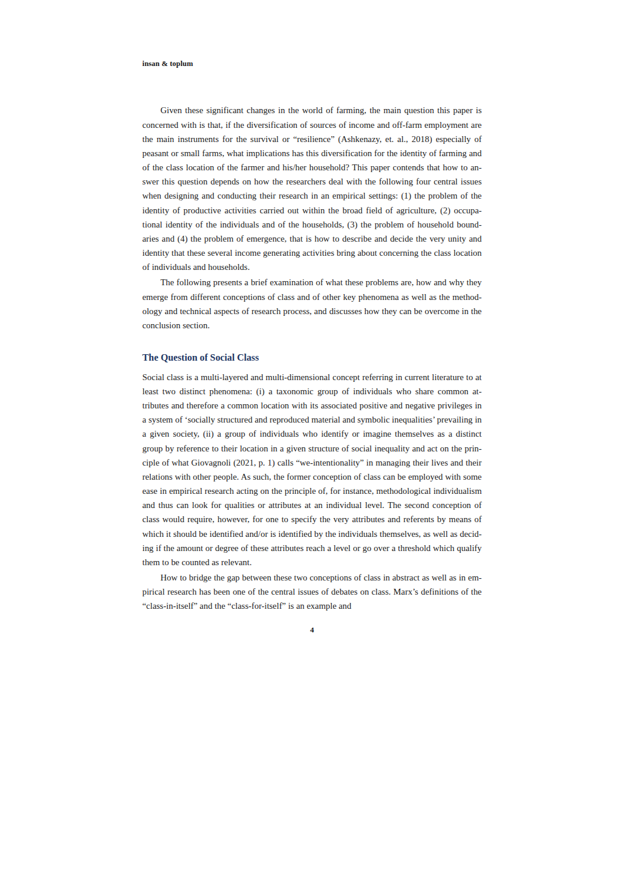insan & toplum
Given these significant changes in the world of farming, the main question this paper is concerned with is that, if the diversification of sources of income and off-farm employment are the main instruments for the survival or “resilience” (Ashkenazy, et. al., 2018) especially of peasant or small farms, what implications has this diversification for the identity of farming and of the class location of the farmer and his/her household? This paper contends that how to answer this question depends on how the researchers deal with the following four central issues when designing and conducting their research in an empirical settings: (1) the problem of the identity of productive activities carried out within the broad field of agriculture, (2) occupational identity of the individuals and of the households, (3) the problem of household boundaries and (4) the problem of emergence, that is how to describe and decide the very unity and identity that these several income generating activities bring about concerning the class location of individuals and households.
The following presents a brief examination of what these problems are, how and why they emerge from different conceptions of class and of other key phenomena as well as the methodology and technical aspects of research process, and discusses how they can be overcome in the conclusion section.
The Question of Social Class
Social class is a multi-layered and multi-dimensional concept referring in current literature to at least two distinct phenomena: (i) a taxonomic group of individuals who share common attributes and therefore a common location with its associated positive and negative privileges in a system of ‘socially structured and reproduced material and symbolic inequalities’ prevailing in a given society, (ii) a group of individuals who identify or imagine themselves as a distinct group by reference to their location in a given structure of social inequality and act on the principle of what Giovagnoli (2021, p. 1) calls “we-intentionality” in managing their lives and their relations with other people. As such, the former conception of class can be employed with some ease in empirical research acting on the principle of, for instance, methodological individualism and thus can look for qualities or attributes at an individual level. The second conception of class would require, however, for one to specify the very attributes and referents by means of which it should be identified and/or is identified by the individuals themselves, as well as deciding if the amount or degree of these attributes reach a level or go over a threshold which qualify them to be counted as relevant.
How to bridge the gap between these two conceptions of class in abstract as well as in empirical research has been one of the central issues of debates on class. Marx’s definitions of the “class-in-itself” and the “class-for-itself” is an example and
4